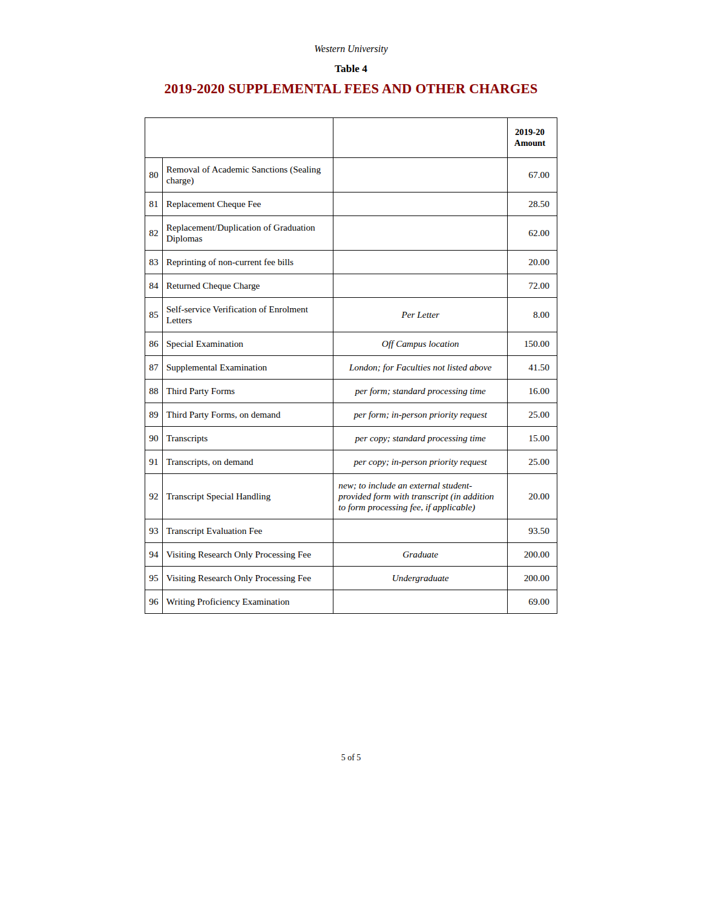Western University
Table 4
2019-2020 SUPPLEMENTAL FEES AND OTHER CHARGES
| | | 2019-20 Amount |
| --- | --- | --- |
| 80 | Removal of Academic Sanctions (Sealing charge) | | 67.00 |
| 81 | Replacement Cheque Fee | | 28.50 |
| 82 | Replacement/Duplication of Graduation Diplomas | | 62.00 |
| 83 | Reprinting of non-current fee bills | | 20.00 |
| 84 | Returned Cheque Charge | | 72.00 |
| 85 | Self-service Verification of Enrolment Letters | Per Letter | 8.00 |
| 86 | Special Examination | Off Campus location | 150.00 |
| 87 | Supplemental Examination | London; for Faculties not listed above | 41.50 |
| 88 | Third Party Forms | per form; standard processing time | 16.00 |
| 89 | Third Party Forms, on demand | per form; in-person priority request | 25.00 |
| 90 | Transcripts | per copy; standard processing time | 15.00 |
| 91 | Transcripts, on demand | per copy; in-person priority request | 25.00 |
| 92 | Transcript Special Handling | new; to include an external student-provided form with transcript (in addition to form processing fee, if applicable) | 20.00 |
| 93 | Transcript Evaluation Fee | | 93.50 |
| 94 | Visiting Research Only Processing Fee | Graduate | 200.00 |
| 95 | Visiting Research Only Processing Fee | Undergraduate | 200.00 |
| 96 | Writing Proficiency Examination | | 69.00 |
5 of 5